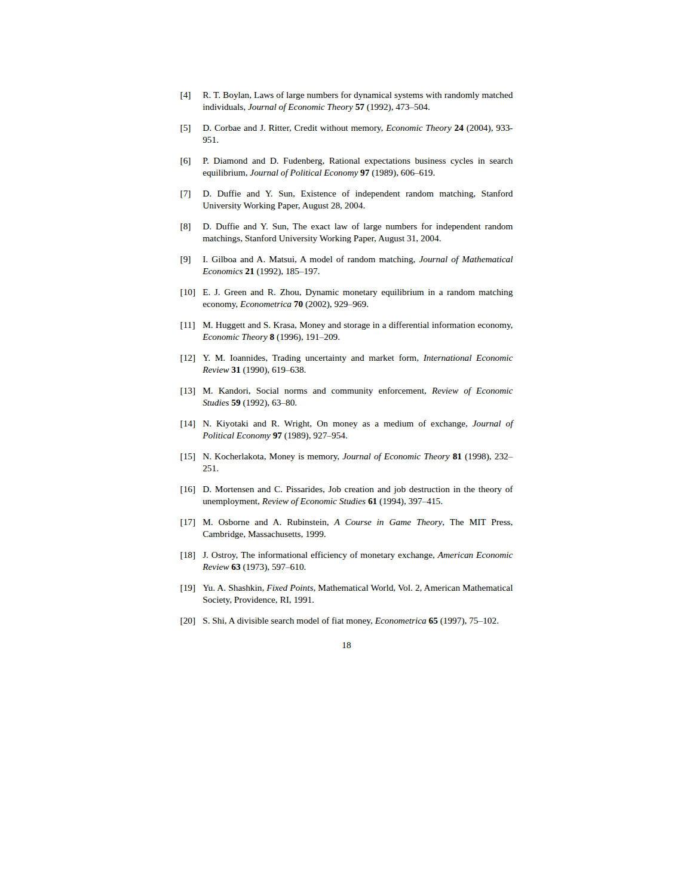[4] R. T. Boylan, Laws of large numbers for dynamical systems with randomly matched individuals, Journal of Economic Theory 57 (1992), 473–504.
[5] D. Corbae and J. Ritter, Credit without memory, Economic Theory 24 (2004), 933-951.
[6] P. Diamond and D. Fudenberg, Rational expectations business cycles in search equilibrium, Journal of Political Economy 97 (1989), 606–619.
[7] D. Duffie and Y. Sun, Existence of independent random matching, Stanford University Working Paper, August 28, 2004.
[8] D. Duffie and Y. Sun, The exact law of large numbers for independent random matchings, Stanford University Working Paper, August 31, 2004.
[9] I. Gilboa and A. Matsui, A model of random matching, Journal of Mathematical Economics 21 (1992), 185–197.
[10] E. J. Green and R. Zhou, Dynamic monetary equilibrium in a random matching economy, Econometrica 70 (2002), 929–969.
[11] M. Huggett and S. Krasa, Money and storage in a differential information economy, Economic Theory 8 (1996), 191–209.
[12] Y. M. Ioannides, Trading uncertainty and market form, International Economic Review 31 (1990), 619–638.
[13] M. Kandori, Social norms and community enforcement, Review of Economic Studies 59 (1992), 63–80.
[14] N. Kiyotaki and R. Wright, On money as a medium of exchange, Journal of Political Economy 97 (1989), 927–954.
[15] N. Kocherlakota, Money is memory, Journal of Economic Theory 81 (1998), 232–251.
[16] D. Mortensen and C. Pissarides, Job creation and job destruction in the theory of unemployment, Review of Economic Studies 61 (1994), 397–415.
[17] M. Osborne and A. Rubinstein, A Course in Game Theory, The MIT Press, Cambridge, Massachusetts, 1999.
[18] J. Ostroy, The informational efficiency of monetary exchange, American Economic Review 63 (1973), 597–610.
[19] Yu. A. Shashkin, Fixed Points, Mathematical World, Vol. 2, American Mathematical Society, Providence, RI, 1991.
[20] S. Shi, A divisible search model of fiat money, Econometrica 65 (1997), 75–102.
18